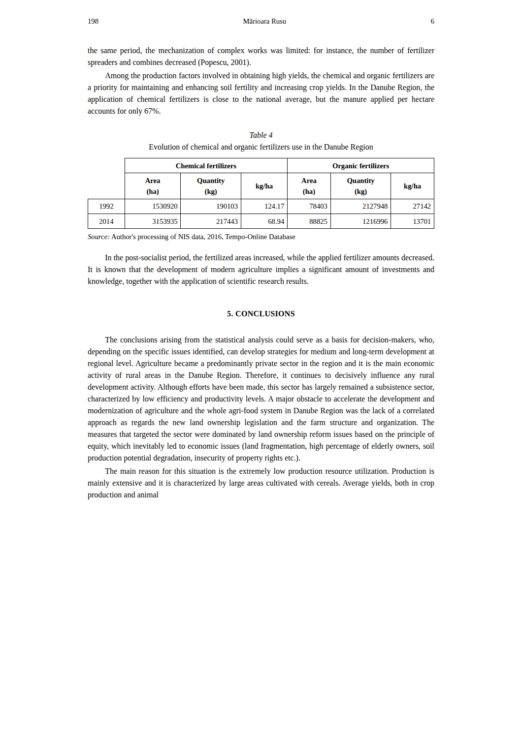198 Mărioara Rusu 6
the same period, the mechanization of complex works was limited: for instance, the number of fertilizer spreaders and combines decreased (Popescu, 2001).
Among the production factors involved in obtaining high yields, the chemical and organic fertilizers are a priority for maintaining and enhancing soil fertility and increasing crop yields. In the Danube Region, the application of chemical fertilizers is close to the national average, but the manure applied per hectare accounts for only 67%.
Table 4
Evolution of chemical and organic fertilizers use in the Danube Region
| | Chemical fertilizers | Organic fertilizers |
| --- | --- | --- |
| Area (ha) | Quantity (kg) | kg/ha | Area (ha) | Quantity (kg) | kg/ha |
| 1992 | 1530920 | 190103 | 124.17 | 78403 | 2127948 | 27142 |
| 2014 | 3153935 | 217443 | 68.94 | 88825 | 1216996 | 13701 |
Source: Author's processing of NIS data, 2016, Tempo-Online Database
In the post-socialist period, the fertilized areas increased, while the applied fertilizer amounts decreased. It is known that the development of modern agriculture implies a significant amount of investments and knowledge, together with the application of scientific research results.
5. CONCLUSIONS
The conclusions arising from the statistical analysis could serve as a basis for decision-makers, who, depending on the specific issues identified, can develop strategies for medium and long-term development at regional level. Agriculture became a predominantly private sector in the region and it is the main economic activity of rural areas in the Danube Region. Therefore, it continues to decisively influence any rural development activity. Although efforts have been made, this sector has largely remained a subsistence sector, characterized by low efficiency and productivity levels. A major obstacle to accelerate the development and modernization of agriculture and the whole agri-food system in Danube Region was the lack of a correlated approach as regards the new land ownership legislation and the farm structure and organization. The measures that targeted the sector were dominated by land ownership reform issues based on the principle of equity, which inevitably led to economic issues (land fragmentation, high percentage of elderly owners, soil production potential degradation, insecurity of property rights etc.).
The main reason for this situation is the extremely low production resource utilization. Production is mainly extensive and it is characterized by large areas cultivated with cereals. Average yields, both in crop production and animal